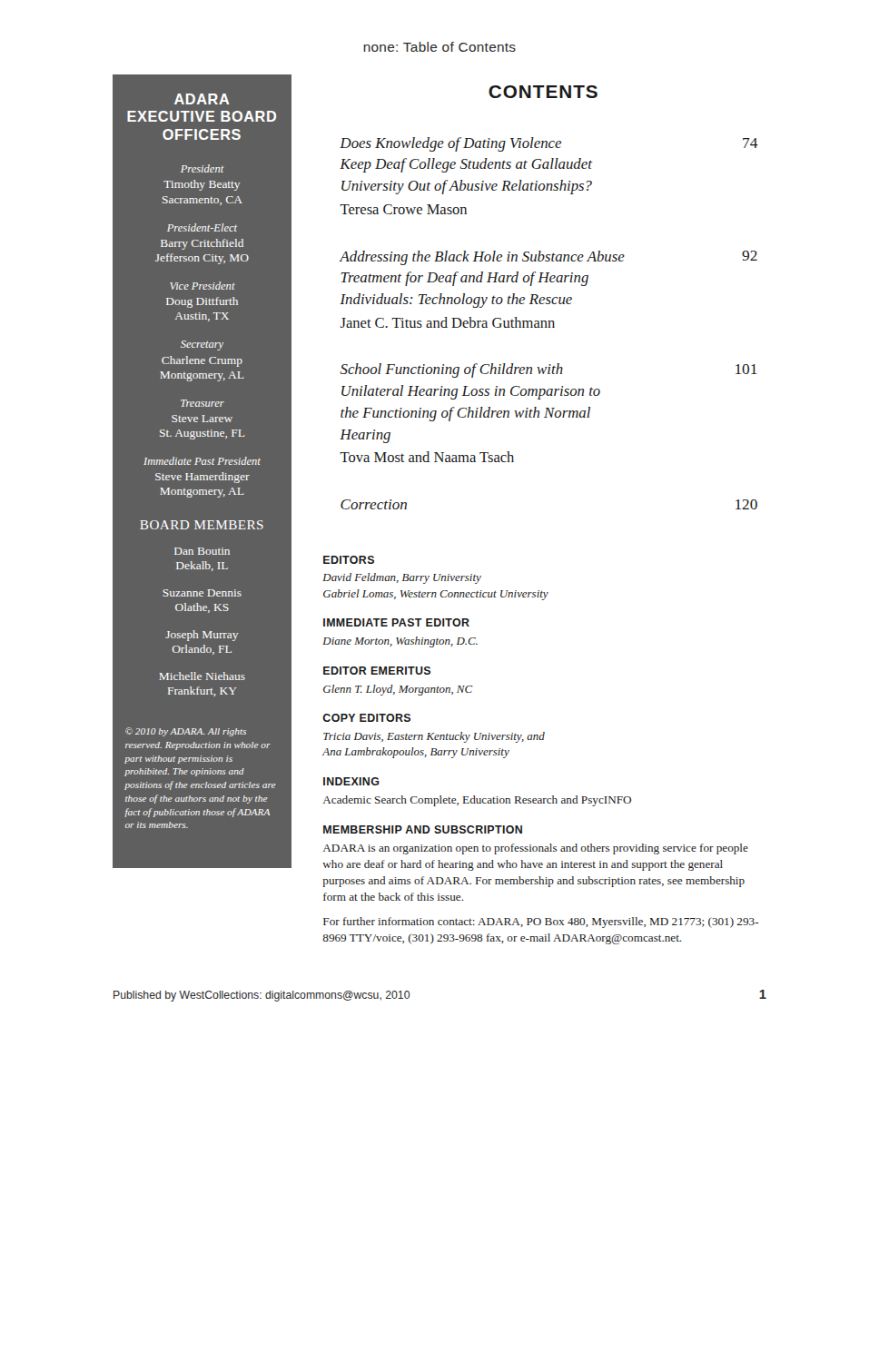none: Table of Contents
ADARA
EXECUTIVE BOARD
OFFICERS
President Timothy Beatty Sacramento, CA
President-Elect Barry Critchfield Jefferson City, MO
Vice President Doug Dittfurth Austin, TX
Secretary Charlene Crump Montgomery, AL
Treasurer Steve Larew St. Augustine, FL
Immediate Past President Steve Hamerdinger Montgomery, AL
BOARD MEMBERS
Dan Boutin
Dekalb, IL
Suzanne Dennis
Olathe, KS
Joseph Murray
Orlando, FL
Michelle Niehaus
Frankfurt, KY
© 2010 by ADARA. All rights reserved. Reproduction in whole or part without permission is prohibited. The opinions and positions of the enclosed articles are those of the authors and not by the fact of publication those of ADARA or its members.
CONTENTS
Does Knowledge of Dating Violence
Keep Deaf College Students at Gallaudet
University Out of Abusive Relationships? Teresa Crowe Mason
74
Addressing the Black Hole in Substance Abuse
Treatment for Deaf and Hard of Hearing
Individuals: Technology to the Rescue Janet C. Titus and Debra Guthmann
92
School Functioning of Children with
Unilateral Hearing Loss in Comparison to
the Functioning of Children with Normal
Hearing Tova Most and Naama Tsach
101
Correction
120
EDITORS David Feldman, Barry University Gabriel Lomas, Western Connecticut University
IMMEDIATE PAST EDITOR Diane Morton, Washington, D.C.
EDITOR EMERITUS Glenn T. Lloyd, Morganton, NC
COPY EDITORS Tricia Davis, Eastern Kentucky University, and Ana Lambrakopoulos, Barry University
INDEXING
Academic Search Complete, Education Research and PsycINFO
MEMBERSHIP AND SUBSCRIPTION
ADARA is an organization open to professionals and others providing service for people who are deaf or hard of hearing and who have an interest in and support the general purposes and aims of ADARA. For membership and subscription rates, see membership form at the back of this issue.
For further information contact: ADARA, PO Box 480, Myersville, MD 21773; (301) 293-8969 TTY/voice, (301) 293-9698 fax, or e-mail ADARAorg@comcast.net.
Published by WestCollections: digitalcommons@wcsu, 2010 1